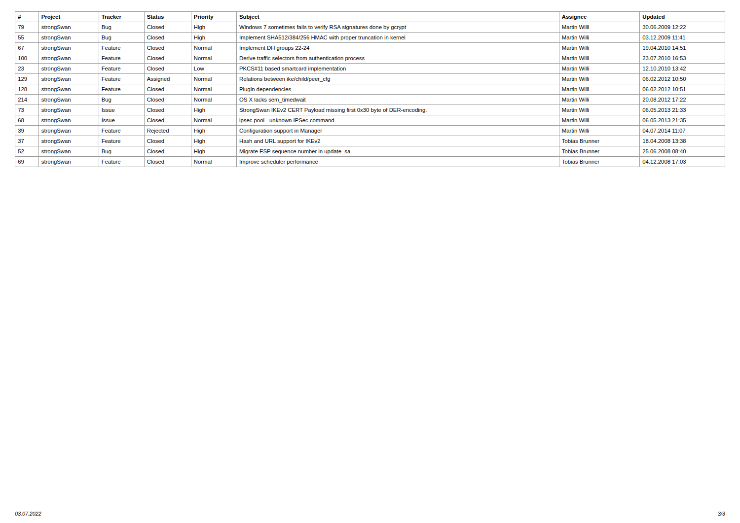| # | Project | Tracker | Status | Priority | Subject | Assignee | Updated |
| --- | --- | --- | --- | --- | --- | --- | --- |
| 79 | strongSwan | Bug | Closed | High | Windows 7 sometimes fails to verify RSA signatures done by gcrypt | Martin Willi | 30.06.2009 12:22 |
| 55 | strongSwan | Bug | Closed | High | Implement SHA512/384/256 HMAC with proper truncation in kernel | Martin Willi | 03.12.2009 11:41 |
| 67 | strongSwan | Feature | Closed | Normal | Implement DH groups 22-24 | Martin Willi | 19.04.2010 14:51 |
| 100 | strongSwan | Feature | Closed | Normal | Derive traffic selectors from authentication process | Martin Willi | 23.07.2010 16:53 |
| 23 | strongSwan | Feature | Closed | Low | PKCS#11 based smartcard implementation | Martin Willi | 12.10.2010 13:42 |
| 129 | strongSwan | Feature | Assigned | Normal | Relations between ike/child/peer_cfg | Martin Willi | 06.02.2012 10:50 |
| 128 | strongSwan | Feature | Closed | Normal | Plugin dependencies | Martin Willi | 06.02.2012 10:51 |
| 214 | strongSwan | Bug | Closed | Normal | OS X lacks sem_timedwait | Martin Willi | 20.08.2012 17:22 |
| 73 | strongSwan | Issue | Closed | High | StrongSwan IKEv2 CERT Payload missing first 0x30 byte of DER-encoding. | Martin Willi | 06.05.2013 21:33 |
| 68 | strongSwan | Issue | Closed | Normal | ipsec pool - unknown IPSec command | Martin Willi | 06.05.2013 21:35 |
| 39 | strongSwan | Feature | Rejected | High | Configuration support in Manager | Martin Willi | 04.07.2014 11:07 |
| 37 | strongSwan | Feature | Closed | High | Hash and URL support for IKEv2 | Tobias Brunner | 18.04.2008 13:38 |
| 52 | strongSwan | Bug | Closed | High | Migrate ESP sequence number in update_sa | Tobias Brunner | 25.06.2008 08:40 |
| 69 | strongSwan | Feature | Closed | Normal | Improve scheduler performance | Tobias Brunner | 04.12.2008 17:03 |
03.07.2022 3/3